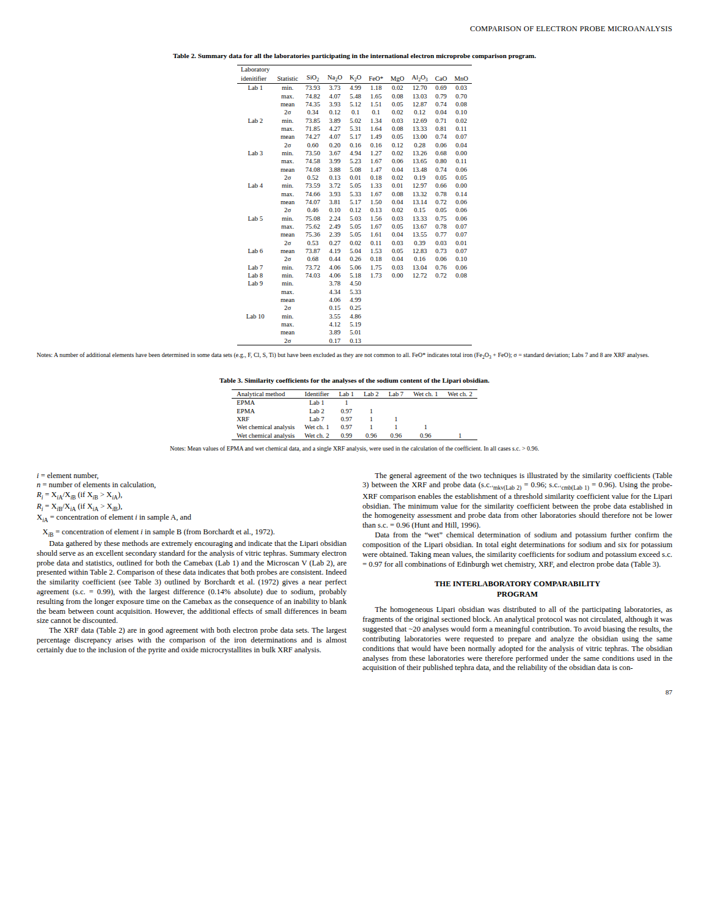COMPARISON OF ELECTRON PROBE MICROANALYSIS
Table 2. Summary data for all the laboratories participating in the international electron microprobe comparison program.
| Laboratory | | | | | | | | | |
| --- | --- | --- | --- | --- | --- | --- | --- | --- | --- |
| idenitifier | Statistic | SiO 2 | Na 2 O | K 2 O | FeO* | MgO | Al 2 O 3 | CaO | MnO |
| Lab 1 | min. | 73.93 | 3.73 | 4.99 | 1.18 | 0.02 | 12.70 | 0.69 | 0.03 |
| | max. | 74.82 | 4.07 | 5.48 | 1.65 | 0.08 | 13.03 | 0.79 | 0.70 |
| | mean | 74.35 | 3.93 | 5.12 | 1.51 | 0.05 | 12.87 | 0.74 | 0.08 |
| | 2σ | 0.34 | 0.12 | 0.1 | 0.1 | 0.02 | 0.12 | 0.04 | 0.10 |
| Lab 2 | min. | 73.85 | 3.89 | 5.02 | 1.34 | 0.03 | 12.69 | 0.71 | 0.02 |
| | max. | 71.85 | 4.27 | 5.31 | 1.64 | 0.08 | 13.33 | 0.81 | 0.11 |
| | mean | 74.27 | 4.07 | 5.17 | 1.49 | 0.05 | 13.00 | 0.74 | 0.07 |
| | 2σ | 0.60 | 0.20 | 0.16 | 0.16 | 0.12 | 0.28 | 0.06 | 0.04 |
| Lab 3 | min. | 73.50 | 3.67 | 4.94 | 1.27 | 0.02 | 13.26 | 0.68 | 0.00 |
| | max. | 74.58 | 3.99 | 5.23 | 1.67 | 0.06 | 13.65 | 0.80 | 0.11 |
| | mean | 74.08 | 3.88 | 5.08 | 1.47 | 0.04 | 13.48 | 0.74 | 0.06 |
| | 2σ | 0.52 | 0.13 | 0.01 | 0.18 | 0.02 | 0.19 | 0.05 | 0.05 |
| Lab 4 | min. | 73.59 | 3.72 | 5.05 | 1.33 | 0.01 | 12.97 | 0.66 | 0.00 |
| | max. | 74.66 | 3.93 | 5.33 | 1.67 | 0.08 | 13.32 | 0.78 | 0.14 |
| | mean | 74.07 | 3.81 | 5.17 | 1.50 | 0.04 | 13.14 | 0.72 | 0.06 |
| | 2σ | 0.46 | 0.10 | 0.12 | 0.13 | 0.02 | 0.15 | 0.05 | 0.06 |
| Lab 5 | min. | 75.08 | 2.24 | 5.03 | 1.56 | 0.03 | 13.33 | 0.75 | 0.06 |
| | max. | 75.62 | 2.49 | 5.05 | 1.67 | 0.05 | 13.67 | 0.78 | 0.07 |
| | mean | 75.36 | 2.39 | 5.05 | 1.61 | 0.04 | 13.55 | 0.77 | 0.07 |
| | 2σ | 0.53 | 0.27 | 0.02 | 0.11 | 0.03 | 0.39 | 0.03 | 0.01 |
| Lab 6 | mean | 73.87 | 4.19 | 5.04 | 1.53 | 0.05 | 12.83 | 0.73 | 0.07 |
| | 2σ | 0.68 | 0.44 | 0.26 | 0.18 | 0.04 | 0.16 | 0.06 | 0.10 |
| Lab 7 | min. | 73.72 | 4.06 | 5.06 | 1.75 | 0.03 | 13.04 | 0.76 | 0.06 |
| Lab 8 | min. | 74.03 | 4.06 | 5.18 | 1.73 | 0.00 | 12.72 | 0.72 | 0.08 |
| Lab 9 | min. | | 3.78 | 4.50 | | | | | |
| | max. | | 4.34 | 5.33 | | | | | |
| | mean | | 4.06 | 4.99 | | | | | |
| | 2σ | | 0.15 | 0.25 | | | | | |
| Lab 10 | min. | | 3.55 | 4.86 | | | | | |
| | max. | | 4.12 | 5.19 | | | | | |
| | mean | | 3.89 | 5.01 | | | | | |
| | 2σ | | 0.17 | 0.13 | | | | | |
Notes: A number of additional elements have been determined in some data sets (e.g., F, Cl, S, Ti) but have been excluded as they are not common to all. FeO* indicates total iron (Fe2O3 + FeO); σ = standard deviation; Labs 7 and 8 are XRF analyses.
Table 3. Similarity coefficients for the analyses of the sodium content of the Lipari obsidian.
| Analytical method | Identifier | Lab 1 | Lab 2 | Lab 7 | Wet ch. 1 | Wet ch. 2 |
| --- | --- | --- | --- | --- | --- | --- |
| EPMA | Lab 1 | 1 | | | | |
| EPMA | Lab 2 | 0.97 | 1 | | | |
| XRF | Lab 7 | 0.97 | 1 | 1 | | |
| Wet chemical analysis | Wet ch. 1 | 0.97 | 1 | 1 | 1 | |
| Wet chemical analysis | Wet ch. 2 | 0.99 | 0.96 | 0.96 | 0.96 | 1 |
Notes: Mean values of EPMA and wet chemical data, and a single XRF analysis, were used in the calculation of the coefficient. In all cases s.c. > 0.96.
i = element number,
n = number of elements in calculation,
Ri = Xi A/Xi B (if Xi B > Xi A),
Ri = Xi B/Xi A (if Xi A > Xi B),
Xi A = concentration of element i in sample A, and
Xi B = concentration of element i in sample B (from Borchardt et al., 1972).
Data gathered by these methods are extremely encouraging and indicate that the Lipari obsidian should serve as an excellent secondary standard for the analysis of vitric tephras. Summary electron probe data and statistics, outlined for both the Camebax (Lab 1) and the Microscan V (Lab 2), are presented within Table 2. Comparison of these data indicates that both probes are consistent. Indeed the similarity coefficient (see Table 3) outlined by Borchardt et al. (1972) gives a near perfect agreement (s.c. = 0.99), with the largest difference (0.14% absolute) due to sodium, probably resulting from the longer exposure time on the Camebax as the consequence of an inability to blank the beam between count acquisition. However, the additional effects of small differences in beam size cannot be discounted.
The XRF data (Table 2) are in good agreement with both electron probe data sets. The largest percentage discrepancy arises with the comparison of the iron determinations and is almost certainly due to the inclusion of the pyrite and oxide microcrystallites in bulk XRF analysis.
The general agreement of the two techniques is illustrated by the similarity coefficients (Table 3) between the XRF and probe data (s.c.‘mkv(Lab 2) = 0.96; s.c.‘cmb(Lab 1) = 0.96). Using the probe-XRF comparison enables the establishment of a threshold similarity coefficient value for the Lipari obsidian. The minimum value for the similarity coefficient between the probe data established in the homogeneity assessment and probe data from other laboratories should therefore not be lower than s.c. = 0.96 (Hunt and Hill, 1996).
Data from the “wet” chemical determination of sodium and potassium further confirm the composition of the Lipari obsidian. In total eight determinations for sodium and six for potassium were obtained. Taking mean values, the similarity coefficients for sodium and potassium exceed s.c. = 0.97 for all combinations of Edinburgh wet chemistry, XRF, and electron probe data (Table 3).
THE INTERLABORATORY COMPARABILITY
PROGRAM
The homogeneous Lipari obsidian was distributed to all of the participating laboratories, as fragments of the original sectioned block. An analytical protocol was not circulated, although it was suggested that ~20 analyses would form a meaningful contribution. To avoid biasing the results, the contributing laboratories were requested to prepare and analyze the obsidian using the same conditions that would have been normally adopted for the analysis of vitric tephras. The obsidian analyses from these laboratories were therefore performed under the same conditions used in the acquisition of their published tephra data, and the reliability of the obsidian data is con-
87